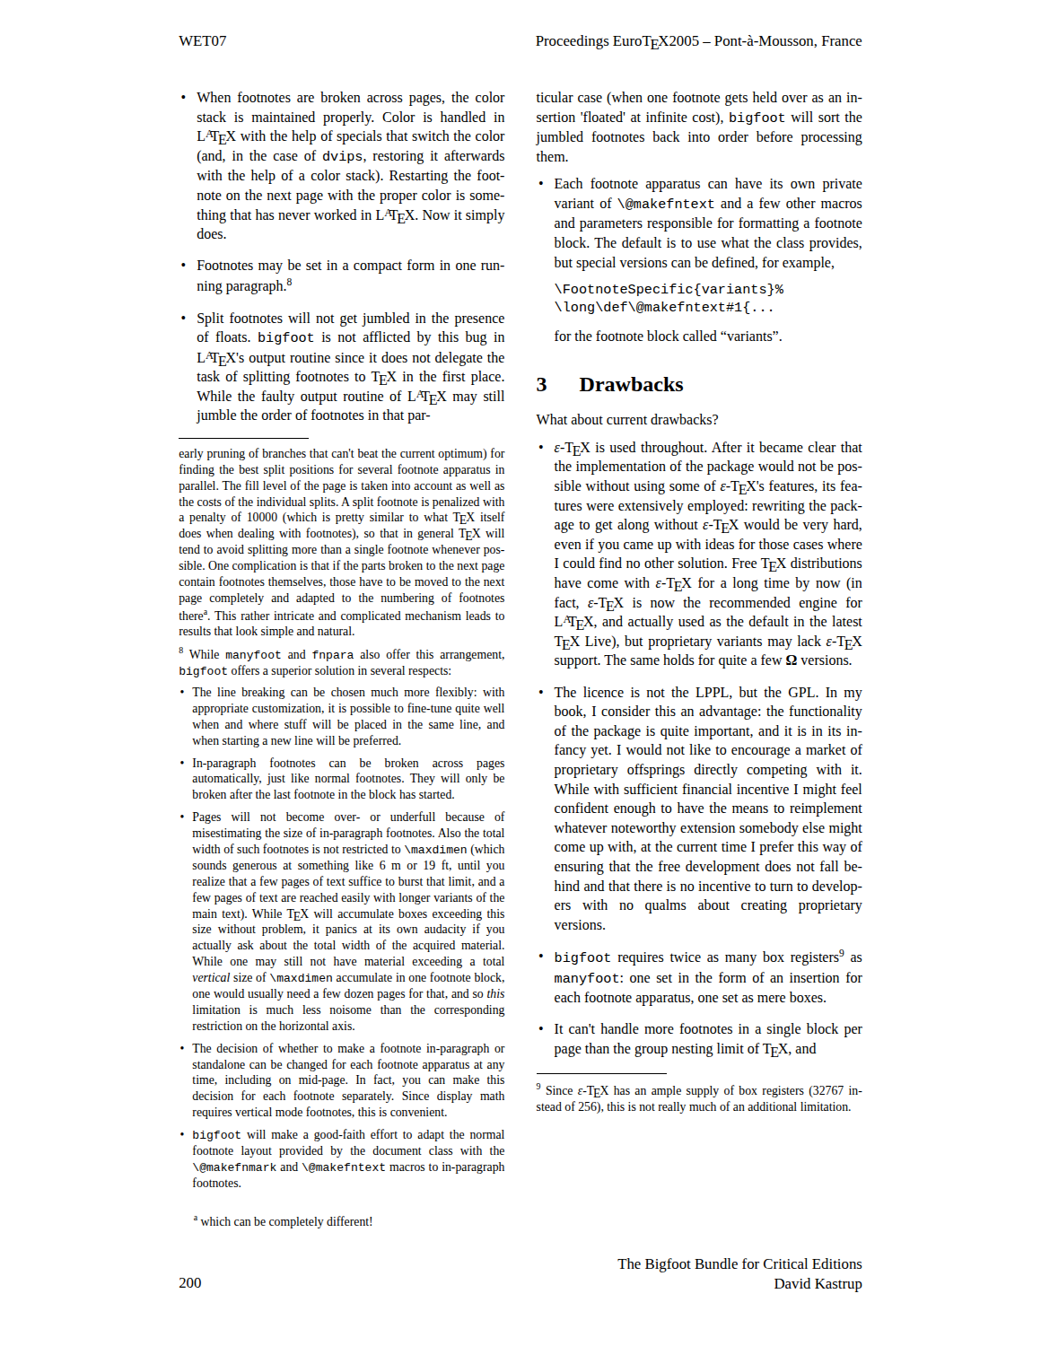WET07
Proceedings EuroTEX2005 – Pont-à-Mousson, France
When footnotes are broken across pages, the color stack is maintained properly. Color is handled in LATEX with the help of specials that switch the color (and, in the case of dvips, restoring it afterwards with the help of a color stack). Restarting the footnote on the next page with the proper color is something that has never worked in LATEX. Now it simply does.
Footnotes may be set in a compact form in one running paragraph.8
Split footnotes will not get jumbled in the presence of floats. bigfoot is not afflicted by this bug in LATEX's output routine since it does not delegate the task of splitting footnotes to TEX in the first place. While the faulty output routine of LATEX may still jumble the order of footnotes in that par-
early pruning of branches that can't beat the current optimum) for finding the best split positions for several footnote apparatus in parallel. The fill level of the page is taken into account as well as the costs of the individual splits. A split footnote is penalized with a penalty of 10000 (which is pretty similar to what TEX itself does when dealing with footnotes), so that in general TEX will tend to avoid splitting more than a single footnote whenever possible. One complication is that if the parts broken to the next page contain footnotes themselves, those have to be moved to the next page completely and adapted to the numbering of footnotes therea. This rather intricate and complicated mechanism leads to results that look simple and natural.
8 While manyfoot and fnpara also offer this arrangement, bigfoot offers a superior solution in several respects:
The line breaking can be chosen much more flexibly: with appropriate customization, it is possible to fine-tune quite well when and where stuff will be placed in the same line, and when starting a new line will be preferred.
In-paragraph footnotes can be broken across pages automatically, just like normal footnotes. They will only be broken after the last footnote in the block has started.
Pages will not become over- or underfull because of misestimating the size of in-paragraph footnotes. Also the total width of such footnotes is not restricted to \maxdimen (which sounds generous at something like 6 m or 19 ft, until you realize that a few pages of text suffice to burst that limit, and a few pages of text are reached easily with longer variants of the main text). While TEX will accumulate boxes exceeding this size without problem, it panics at its own audacity if you actually ask about the total width of the acquired material. While one may still not have material exceeding a total vertical size of \maxdimen accumulate in one footnote block, one would usually need a few dozen pages for that, and so this limitation is much less noisome than the corresponding restriction on the horizontal axis.
The decision of whether to make a footnote in-paragraph or standalone can be changed for each footnote apparatus at any time, including on mid-page. In fact, you can make this decision for each footnote separately. Since display math requires vertical mode footnotes, this is convenient.
bigfoot will make a good-faith effort to adapt the normal footnote layout provided by the document class with the \@makefnmark and \@makefntext macros to in-paragraph footnotes.
a which can be completely different!
ticular case (when one footnote gets held over as an insertion 'floated' at infinite cost), bigfoot will sort the jumbled footnotes back into order before processing them.
Each footnote apparatus can have its own private variant of \@makefntext and a few other macros and parameters responsible for formatting a footnote block. The default is to use what the class provides, but special versions can be defined, for example,
\FootnoteSpecific{variants}% \long\def\@makefntext#1{...
for the footnote block called “variants”.
3 Drawbacks
What about current drawbacks?
ε-TEX is used throughout. After it became clear that the implementation of the package would not be possible without using some of ε-TEX's features, its features were extensively employed: rewriting the package to get along without ε-TEX would be very hard, even if you came up with ideas for those cases where I could find no other solution. Free TEX distributions have come with ε-TEX for a long time by now (in fact, ε-TEX is now the recommended engine for LATEX, and actually used as the default in the latest TEX Live), but proprietary variants may lack ε-TEX support. The same holds for quite a few Ω versions.
The licence is not the LPPL, but the GPL. In my book, I consider this an advantage: the functionality of the package is quite important, and it is in its infancy yet. I would not like to encourage a market of proprietary offsprings directly competing with it. While with sufficient financial incentive I might feel confident enough to have the means to reimplement whatever noteworthy extension somebody else might come up with, at the current time I prefer this way of ensuring that the free development does not fall behind and that there is no incentive to turn to developers with no qualms about creating proprietary versions.
bigfoot requires twice as many box registers9 as manyfoot: one set in the form of an insertion for each footnote apparatus, one set as mere boxes.
It can't handle more footnotes in a single block per page than the group nesting limit of TEX, and
9 Since ε-TEX has an ample supply of box registers (32767 instead of 256), this is not really much of an additional limitation.
200
The Bigfoot Bundle for Critical Editions
David Kastrup